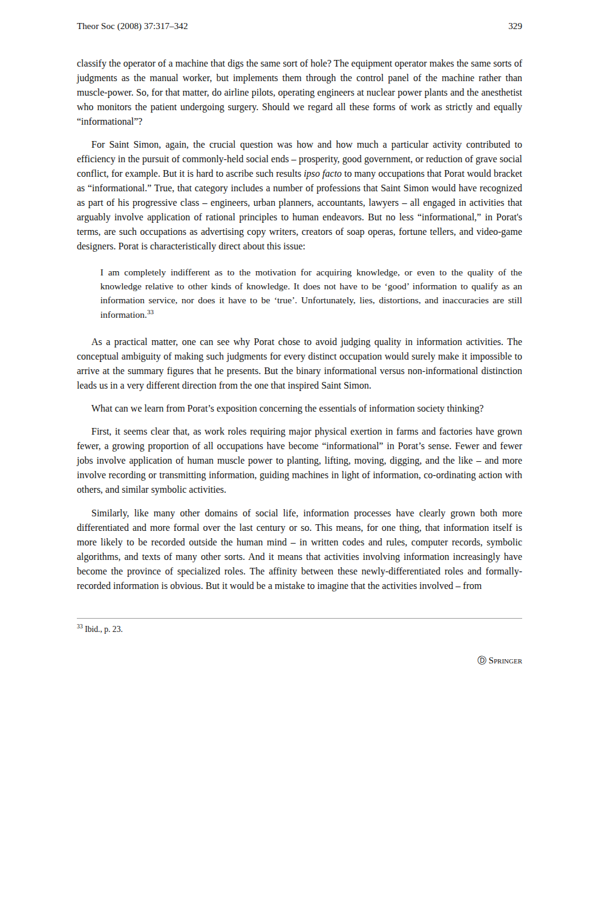Theor Soc (2008) 37:317–342 329
classify the operator of a machine that digs the same sort of hole? The equipment operator makes the same sorts of judgments as the manual worker, but implements them through the control panel of the machine rather than muscle-power. So, for that matter, do airline pilots, operating engineers at nuclear power plants and the anesthetist who monitors the patient undergoing surgery. Should we regard all these forms of work as strictly and equally “informational”?
For Saint Simon, again, the crucial question was how and how much a particular activity contributed to efficiency in the pursuit of commonly-held social ends – prosperity, good government, or reduction of grave social conflict, for example. But it is hard to ascribe such results ipso facto to many occupations that Porat would bracket as “informational.” True, that category includes a number of professions that Saint Simon would have recognized as part of his progressive class – engineers, urban planners, accountants, lawyers – all engaged in activities that arguably involve application of rational principles to human endeavors. But no less “informational,” in Porat's terms, are such occupations as advertising copy writers, creators of soap operas, fortune tellers, and video-game designers. Porat is characteristically direct about this issue:
I am completely indifferent as to the motivation for acquiring knowledge, or even to the quality of the knowledge relative to other kinds of knowledge. It does not have to be ‘good’ information to qualify as an information service, nor does it have to be ‘true’. Unfortunately, lies, distortions, and inaccuracies are still information.33
As a practical matter, one can see why Porat chose to avoid judging quality in information activities. The conceptual ambiguity of making such judgments for every distinct occupation would surely make it impossible to arrive at the summary figures that he presents. But the binary informational versus non-informational distinction leads us in a very different direction from the one that inspired Saint Simon.
What can we learn from Porat’s exposition concerning the essentials of information society thinking?
First, it seems clear that, as work roles requiring major physical exertion in farms and factories have grown fewer, a growing proportion of all occupations have become “informational” in Porat’s sense. Fewer and fewer jobs involve application of human muscle power to planting, lifting, moving, digging, and the like – and more involve recording or transmitting information, guiding machines in light of information, co-ordinating action with others, and similar symbolic activities.
Similarly, like many other domains of social life, information processes have clearly grown both more differentiated and more formal over the last century or so. This means, for one thing, that information itself is more likely to be recorded outside the human mind – in written codes and rules, computer records, symbolic algorithms, and texts of many other sorts. And it means that activities involving information increasingly have become the province of specialized roles. The affinity between these newly-differentiated roles and formally-recorded information is obvious. But it would be a mistake to imagine that the activities involved – from
33 Ibid., p. 23.
Ⓓ Springer